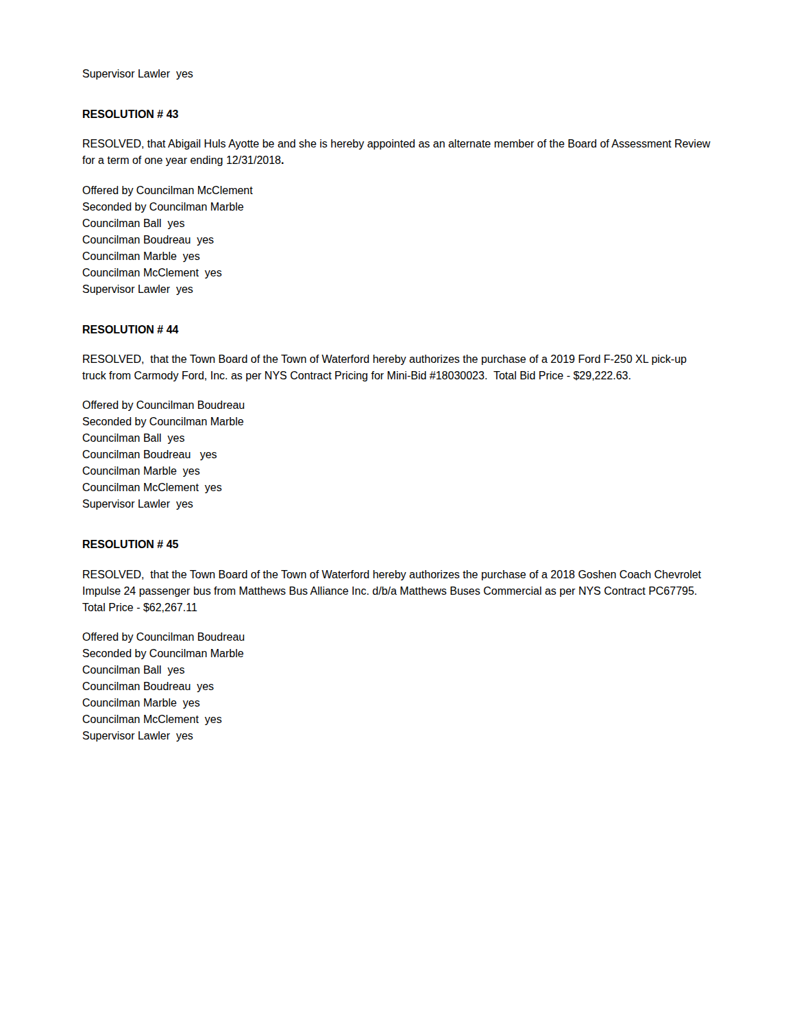Supervisor Lawler yes
RESOLUTION # 43
RESOLVED, that Abigail Huls Ayotte be and she is hereby appointed as an alternate member of the Board of Assessment Review for a term of one year ending 12/31/2018.
Offered by Councilman McClement
Seconded by Councilman Marble
Councilman Ball yes
Councilman Boudreau yes
Councilman Marble yes
Councilman McClement yes
Supervisor Lawler yes
RESOLUTION # 44
RESOLVED, that the Town Board of the Town of Waterford hereby authorizes the purchase of a 2019 Ford F-250 XL pick-up truck from Carmody Ford, Inc. as per NYS Contract Pricing for Mini-Bid #18030023. Total Bid Price - $29,222.63.
Offered by Councilman Boudreau
Seconded by Councilman Marble
Councilman Ball yes
Councilman Boudreau yes
Councilman Marble yes
Councilman McClement yes
Supervisor Lawler yes
RESOLUTION # 45
RESOLVED, that the Town Board of the Town of Waterford hereby authorizes the purchase of a 2018 Goshen Coach Chevrolet Impulse 24 passenger bus from Matthews Bus Alliance Inc. d/b/a Matthews Buses Commercial as per NYS Contract PC67795. Total Price - $62,267.11
Offered by Councilman Boudreau
Seconded by Councilman Marble
Councilman Ball yes
Councilman Boudreau yes
Councilman Marble yes
Councilman McClement yes
Supervisor Lawler yes